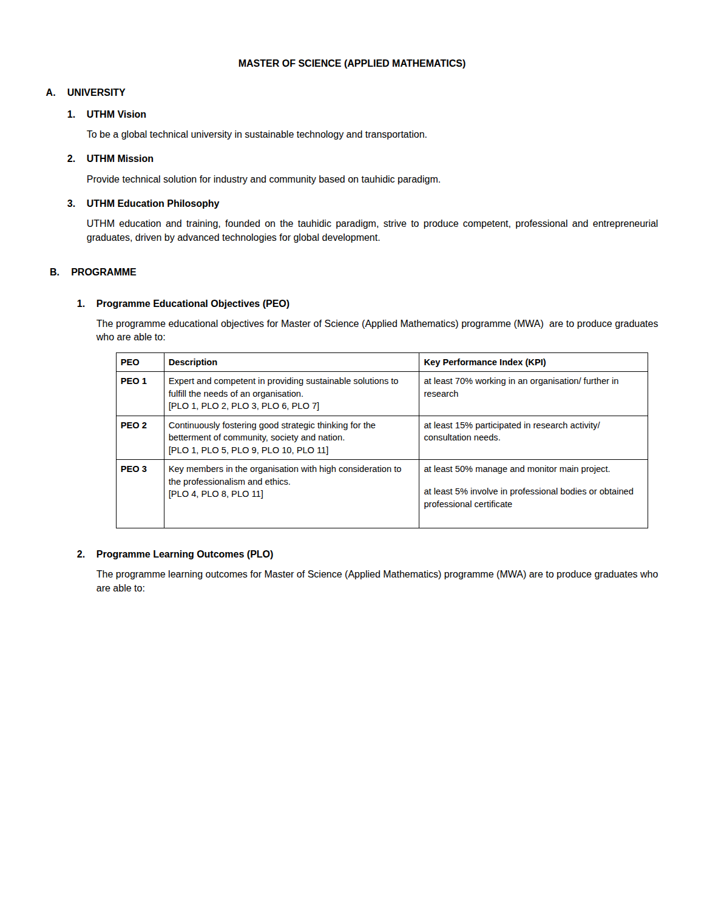MASTER OF SCIENCE (APPLIED MATHEMATICS)
A. UNIVERSITY
1. UTHM Vision
To be a global technical university in sustainable technology and transportation.
2. UTHM Mission
Provide technical solution for industry and community based on tauhidic paradigm.
3. UTHM Education Philosophy
UTHM education and training, founded on the tauhidic paradigm, strive to produce competent, professional and entrepreneurial graduates, driven by advanced technologies for global development.
B. PROGRAMME
1. Programme Educational Objectives (PEO)
The programme educational objectives for Master of Science (Applied Mathematics) programme (MWA) are to produce graduates who are able to:
| PEO | Description | Key Performance Index (KPI) |
| --- | --- | --- |
| PEO 1 | Expert and competent in providing sustainable solutions to fulfill the needs of an organisation. [PLO 1, PLO 2, PLO 3, PLO 6, PLO 7] | at least 70% working in an organisation/ further in research |
| PEO 2 | Continuously fostering good strategic thinking for the betterment of community, society and nation. [PLO 1, PLO 5, PLO 9, PLO 10, PLO 11] | at least 15% participated in research activity/ consultation needs. |
| PEO 3 | Key members in the organisation with high consideration to the professionalism and ethics. [PLO 4, PLO 8, PLO 11] | at least 50% manage and monitor main project. at least 5% involve in professional bodies or obtained professional certificate |
2. Programme Learning Outcomes (PLO)
The programme learning outcomes for Master of Science (Applied Mathematics) programme (MWA) are to produce graduates who are able to: